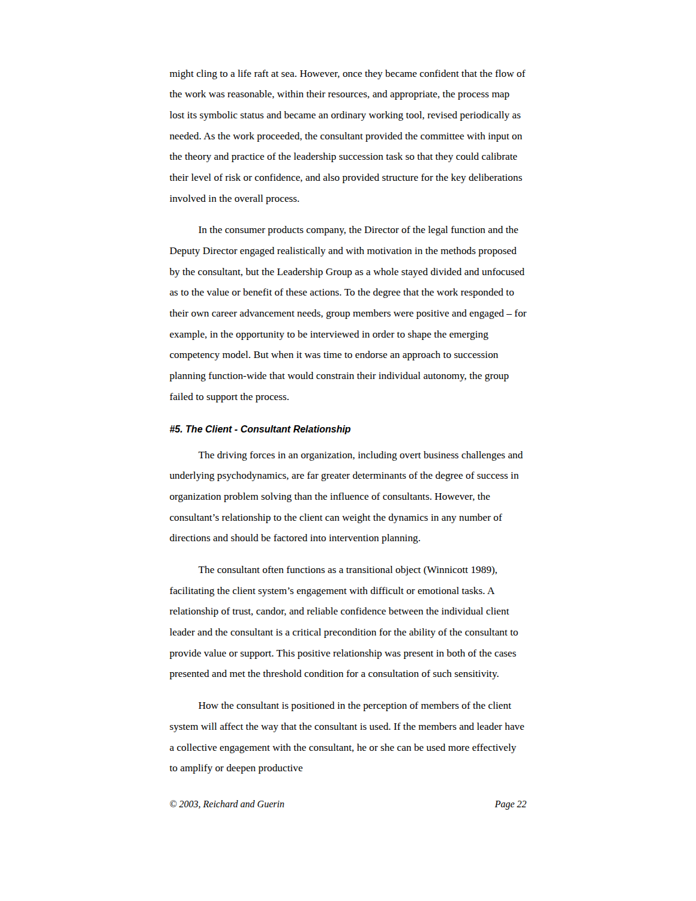might cling to a life raft at sea. However, once they became confident that the flow of the work was reasonable, within their resources, and appropriate, the process map lost its symbolic status and became an ordinary working tool, revised periodically as needed. As the work proceeded, the consultant provided the committee with input on the theory and practice of the leadership succession task so that they could calibrate their level of risk or confidence, and also provided structure for the key deliberations involved in the overall process.
In the consumer products company, the Director of the legal function and the Deputy Director engaged realistically and with motivation in the methods proposed by the consultant, but the Leadership Group as a whole stayed divided and unfocused as to the value or benefit of these actions. To the degree that the work responded to their own career advancement needs, group members were positive and engaged – for example, in the opportunity to be interviewed in order to shape the emerging competency model. But when it was time to endorse an approach to succession planning function-wide that would constrain their individual autonomy, the group failed to support the process.
#5. The Client - Consultant Relationship
The driving forces in an organization, including overt business challenges and underlying psychodynamics, are far greater determinants of the degree of success in organization problem solving than the influence of consultants. However, the consultant’s relationship to the client can weight the dynamics in any number of directions and should be factored into intervention planning.
The consultant often functions as a transitional object (Winnicott 1989), facilitating the client system’s engagement with difficult or emotional tasks. A relationship of trust, candor, and reliable confidence between the individual client leader and the consultant is a critical precondition for the ability of the consultant to provide value or support. This positive relationship was present in both of the cases presented and met the threshold condition for a consultation of such sensitivity.
How the consultant is positioned in the perception of members of the client system will affect the way that the consultant is used. If the members and leader have a collective engagement with the consultant, he or she can be used more effectively to amplify or deepen productive
© 2003, Reichard and Guerin Page 22